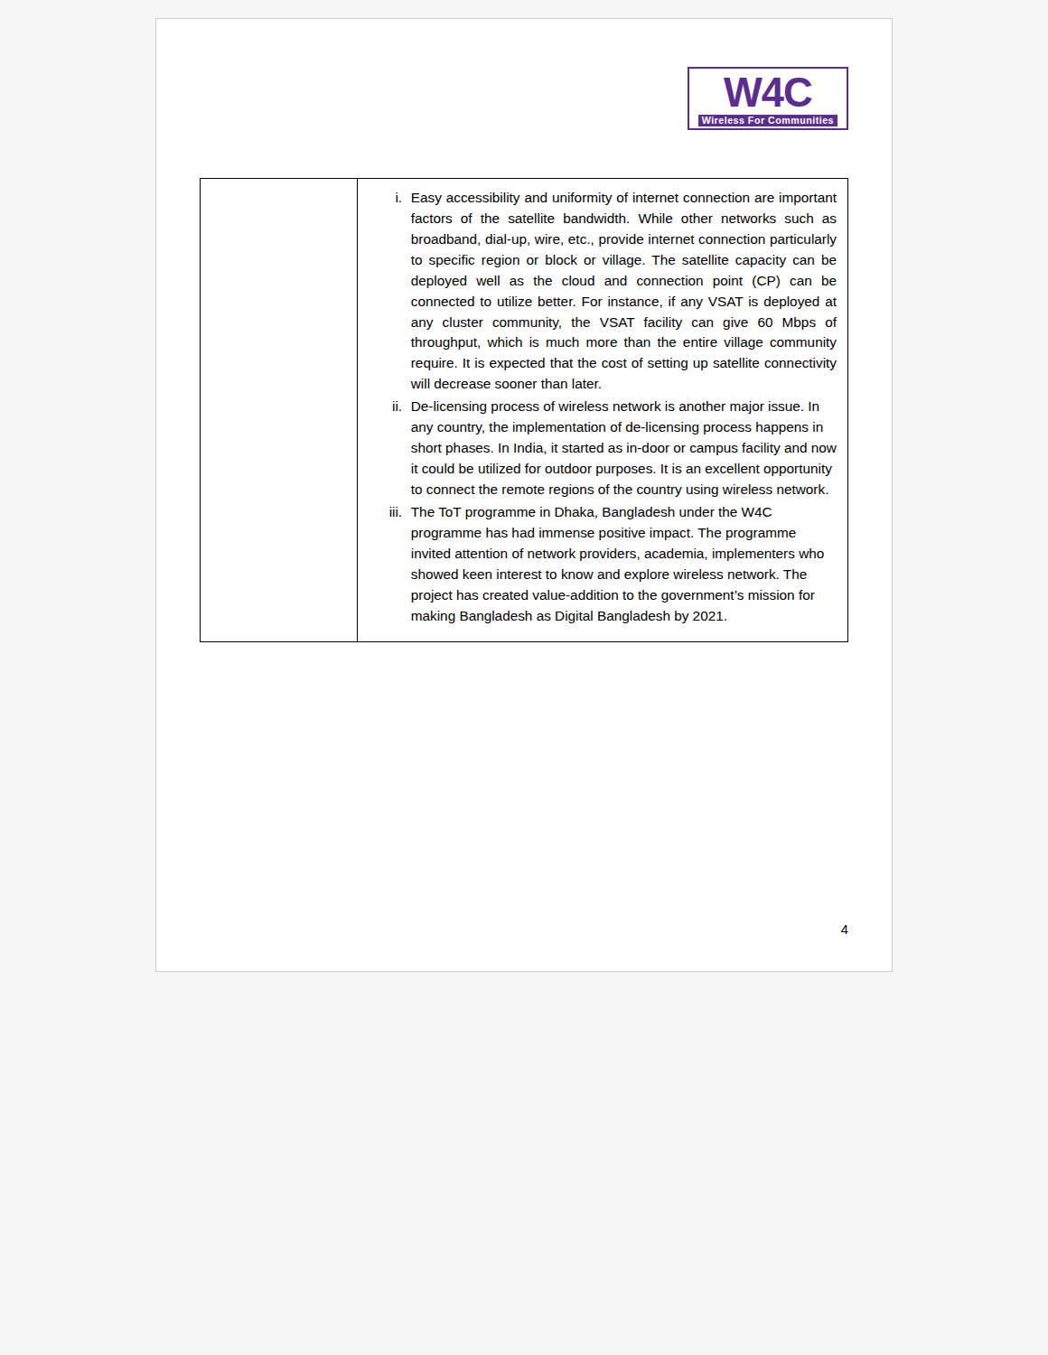W4 C Wireless For Communities
| | Easy accessibility and uniformity of internet connection are important factors of the satellite bandwidth. While other networks such as broadband, dial-up, wire, etc., provide internet connection particularly to specific region or block or village. The satellite capacity can be deployed well as the cloud and connection point (CP) can be connected to utilize better. For instance, if any VSAT is deployed at any cluster community, the VSAT facility can give 60 Mbps of throughput, which is much more than the entire village community require. It is expected that the cost of setting up satellite connectivity will decrease sooner than later. De-licensing process of wireless network is another major issue. In any country, the implementation of de-licensing process happens in short phases. In India, it started as in-door or campus facility and now it could be utilized for outdoor purposes. It is an excellent opportunity to connect the remote regions of the country using wireless network. The ToT programme in Dhaka, Bangladesh under the W4C programme has had immense positive impact. The programme invited attention of network providers, academia, implementers who showed keen interest to know and explore wireless network. The project has created value-addition to the government’s mission for making Bangladesh as Digital Bangladesh by 2021. |
4